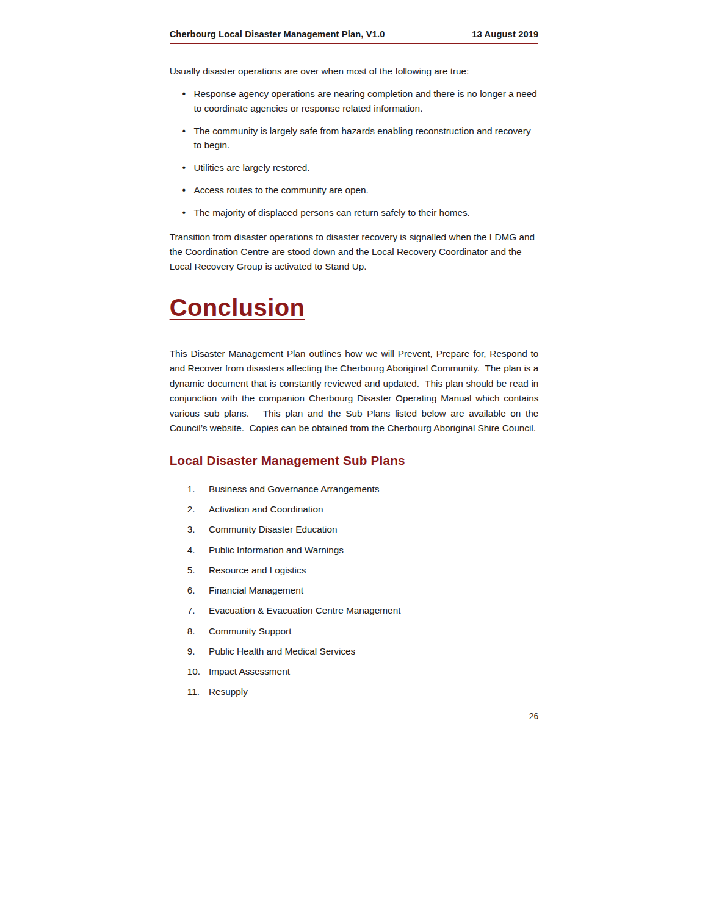Cherbourg Local Disaster Management Plan, V1.0 13 August 2019
Usually disaster operations are over when most of the following are true:
Response agency operations are nearing completion and there is no longer a need to coordinate agencies or response related information.
The community is largely safe from hazards enabling reconstruction and recovery to begin.
Utilities are largely restored.
Access routes to the community are open.
The majority of displaced persons can return safely to their homes.
Transition from disaster operations to disaster recovery is signalled when the LDMG and the Coordination Centre are stood down and the Local Recovery Coordinator and the Local Recovery Group is activated to Stand Up.
Conclusion
This Disaster Management Plan outlines how we will Prevent, Prepare for, Respond to and Recover from disasters affecting the Cherbourg Aboriginal Community. The plan is a dynamic document that is constantly reviewed and updated. This plan should be read in conjunction with the companion Cherbourg Disaster Operating Manual which contains various sub plans. This plan and the Sub Plans listed below are available on the Council’s website. Copies can be obtained from the Cherbourg Aboriginal Shire Council.
Local Disaster Management Sub Plans
Business and Governance Arrangements
Activation and Coordination
Community Disaster Education
Public Information and Warnings
Resource and Logistics
Financial Management
Evacuation & Evacuation Centre Management
Community Support
Public Health and Medical Services
Impact Assessment
Resupply
26